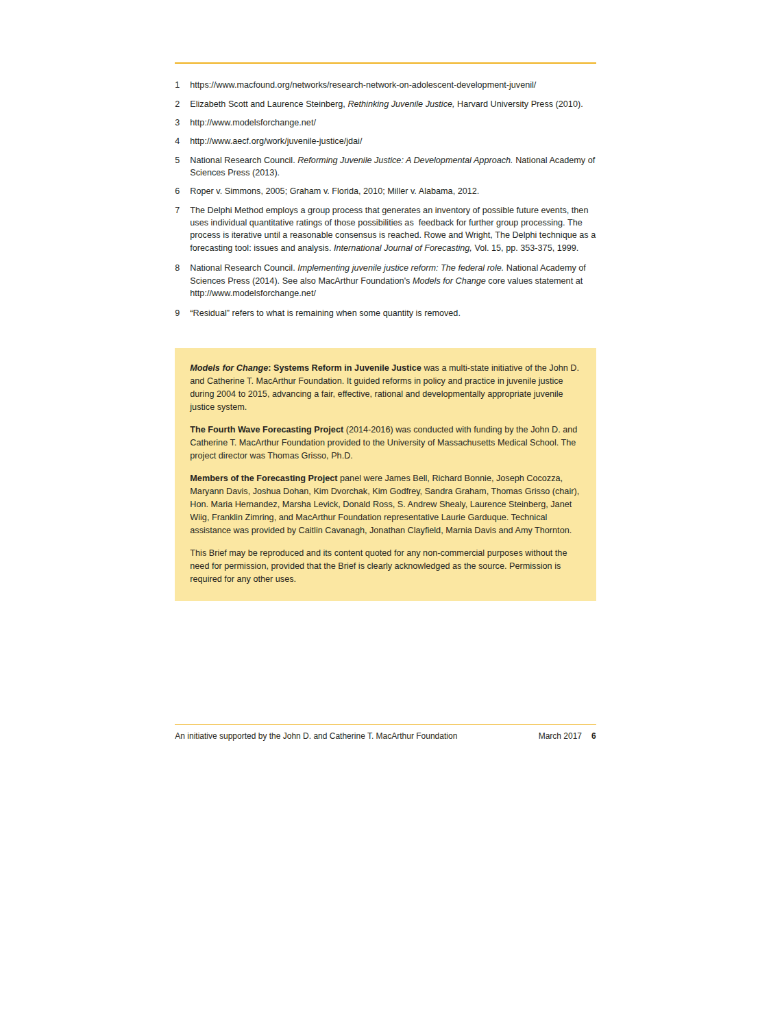1 https://www.macfound.org/networks/research-network-on-adolescent-development-juvenil/
2 Elizabeth Scott and Laurence Steinberg, Rethinking Juvenile Justice, Harvard University Press (2010).
3 http://www.modelsforchange.net/
4 http://www.aecf.org/work/juvenile-justice/jdai/
5 National Research Council. Reforming Juvenile Justice: A Developmental Approach. National Academy of Sciences Press (2013).
6 Roper v. Simmons, 2005; Graham v. Florida, 2010; Miller v. Alabama, 2012.
7 The Delphi Method employs a group process that generates an inventory of possible future events, then uses individual quantitative ratings of those possibilities as feedback for further group processing. The process is iterative until a reasonable consensus is reached. Rowe and Wright, The Delphi technique as a forecasting tool: issues and analysis. International Journal of Forecasting, Vol. 15, pp. 353-375, 1999.
8 National Research Council. Implementing juvenile justice reform: The federal role. National Academy of Sciences Press (2014). See also MacArthur Foundation's Models for Change core values statement at http://www.modelsforchange.net/
9 “Residual” refers to what is remaining when some quantity is removed.
Models for Change: Systems Reform in Juvenile Justice was a multi-state initiative of the John D. and Catherine T. MacArthur Foundation. It guided reforms in policy and practice in juvenile justice during 2004 to 2015, advancing a fair, effective, rational and developmentally appropriate juvenile justice system.
The Fourth Wave Forecasting Project (2014-2016) was conducted with funding by the John D. and Catherine T. MacArthur Foundation provided to the University of Massachusetts Medical School. The project director was Thomas Grisso, Ph.D.
Members of the Forecasting Project panel were James Bell, Richard Bonnie, Joseph Cocozza, Maryann Davis, Joshua Dohan, Kim Dvorchak, Kim Godfrey, Sandra Graham, Thomas Grisso (chair), Hon. Maria Hernandez, Marsha Levick, Donald Ross, S. Andrew Shealy, Laurence Steinberg, Janet Wiig, Franklin Zimring, and MacArthur Foundation representative Laurie Garduque. Technical assistance was provided by Caitlin Cavanagh, Jonathan Clayfield, Marnia Davis and Amy Thornton.
This Brief may be reproduced and its content quoted for any non-commercial purposes without the need for permission, provided that the Brief is clearly acknowledged as the source. Permission is required for any other uses.
An initiative supported by the John D. and Catherine T. MacArthur Foundation
March 20176